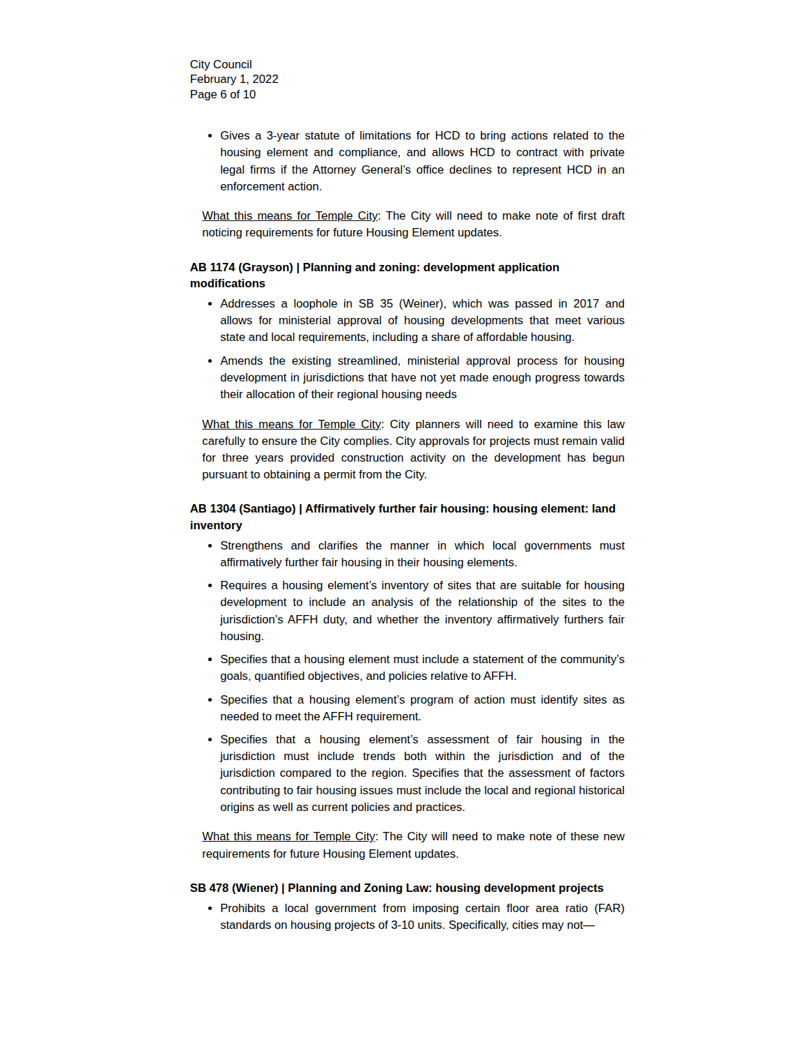City Council
February 1, 2022
Page 6 of 10
Gives a 3-year statute of limitations for HCD to bring actions related to the housing element and compliance, and allows HCD to contract with private legal firms if the Attorney General’s office declines to represent HCD in an enforcement action.
What this means for Temple City: The City will need to make note of first draft noticing requirements for future Housing Element updates.
AB 1174 (Grayson) | Planning and zoning: development application modifications
Addresses a loophole in SB 35 (Weiner), which was passed in 2017 and allows for ministerial approval of housing developments that meet various state and local requirements, including a share of affordable housing.
Amends the existing streamlined, ministerial approval process for housing development in jurisdictions that have not yet made enough progress towards their allocation of their regional housing needs
What this means for Temple City: City planners will need to examine this law carefully to ensure the City complies. City approvals for projects must remain valid for three years provided construction activity on the development has begun pursuant to obtaining a permit from the City.
AB 1304 (Santiago) | Affirmatively further fair housing: housing element: land inventory
Strengthens and clarifies the manner in which local governments must affirmatively further fair housing in their housing elements.
Requires a housing element’s inventory of sites that are suitable for housing development to include an analysis of the relationship of the sites to the jurisdiction’s AFFH duty, and whether the inventory affirmatively furthers fair housing.
Specifies that a housing element must include a statement of the community’s goals, quantified objectives, and policies relative to AFFH.
Specifies that a housing element’s program of action must identify sites as needed to meet the AFFH requirement.
Specifies that a housing element’s assessment of fair housing in the jurisdiction must include trends both within the jurisdiction and of the jurisdiction compared to the region. Specifies that the assessment of factors contributing to fair housing issues must include the local and regional historical origins as well as current policies and practices.
What this means for Temple City: The City will need to make note of these new requirements for future Housing Element updates.
SB 478 (Wiener) | Planning and Zoning Law: housing development projects
Prohibits a local government from imposing certain floor area ratio (FAR) standards on housing projects of 3-10 units. Specifically, cities may not—